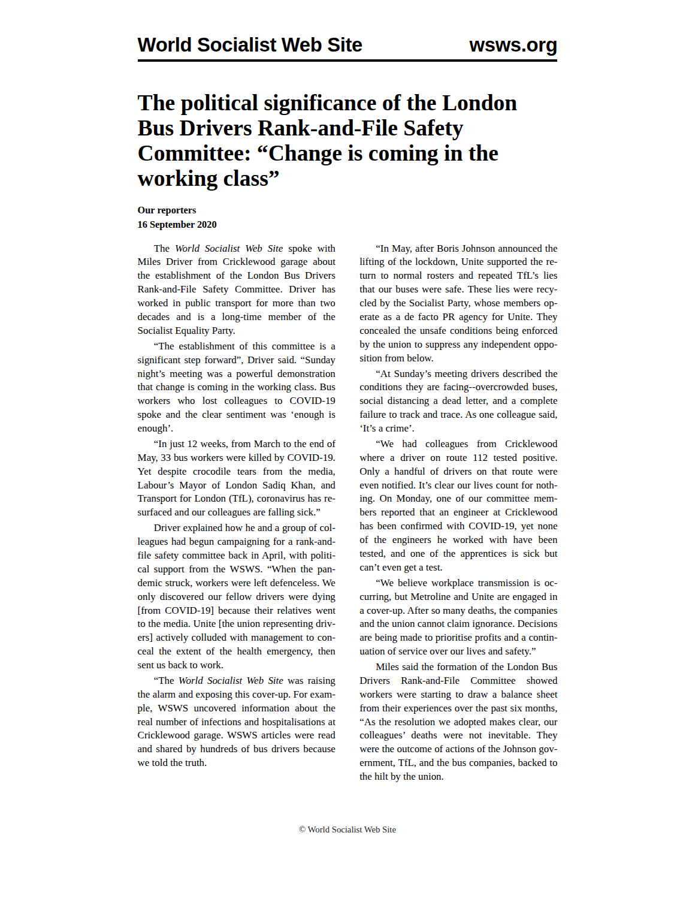World Socialist Web Site
wsws.org
The political significance of the London Bus Drivers Rank-and-File Safety Committee: “Change is coming in the working class”
Our reporters
16 September 2020
The World Socialist Web Site spoke with Miles Driver from Cricklewood garage about the establishment of the London Bus Drivers Rank-and-File Safety Committee. Driver has worked in public transport for more than two decades and is a long-time member of the Socialist Equality Party.
“The establishment of this committee is a significant step forward”, Driver said. “Sunday night’s meeting was a powerful demonstration that change is coming in the working class. Bus workers who lost colleagues to COVID-19 spoke and the clear sentiment was ‘enough is enough’.
“In just 12 weeks, from March to the end of May, 33 bus workers were killed by COVID-19. Yet despite crocodile tears from the media, Labour’s Mayor of London Sadiq Khan, and Transport for London (TfL), coronavirus has re-surfaced and our colleagues are falling sick.”
Driver explained how he and a group of colleagues had begun campaigning for a rank-and-file safety committee back in April, with political support from the WSWS. “When the pandemic struck, workers were left defenceless. We only discovered our fellow drivers were dying [from COVID-19] because their relatives went to the media. Unite [the union representing drivers] actively colluded with management to conceal the extent of the health emergency, then sent us back to work.
“The World Socialist Web Site was raising the alarm and exposing this cover-up. For example, WSWS uncovered information about the real number of infections and hospitalisations at Cricklewood garage. WSWS articles were read and shared by hundreds of bus drivers because we told the truth.
“In May, after Boris Johnson announced the lifting of the lockdown, Unite supported the return to normal rosters and repeated TfL’s lies that our buses were safe. These lies were recycled by the Socialist Party, whose members operate as a de facto PR agency for Unite. They concealed the unsafe conditions being enforced by the union to suppress any independent opposition from below.
“At Sunday’s meeting drivers described the conditions they are facing--overcrowded buses, social distancing a dead letter, and a complete failure to track and trace. As one colleague said, ‘It’s a crime’.
“We had colleagues from Cricklewood where a driver on route 112 tested positive. Only a handful of drivers on that route were even notified. It’s clear our lives count for nothing. On Monday, one of our committee members reported that an engineer at Cricklewood has been confirmed with COVID-19, yet none of the engineers he worked with have been tested, and one of the apprentices is sick but can’t even get a test.
“We believe workplace transmission is occurring, but Metroline and Unite are engaged in a cover-up. After so many deaths, the companies and the union cannot claim ignorance. Decisions are being made to prioritise profits and a continuation of service over our lives and safety.”
Miles said the formation of the London Bus Drivers Rank-and-File Committee showed workers were starting to draw a balance sheet from their experiences over the past six months, “As the resolution we adopted makes clear, our colleagues’ deaths were not inevitable. They were the outcome of actions of the Johnson government, TfL, and the bus companies, backed to the hilt by the union.
© World Socialist Web Site